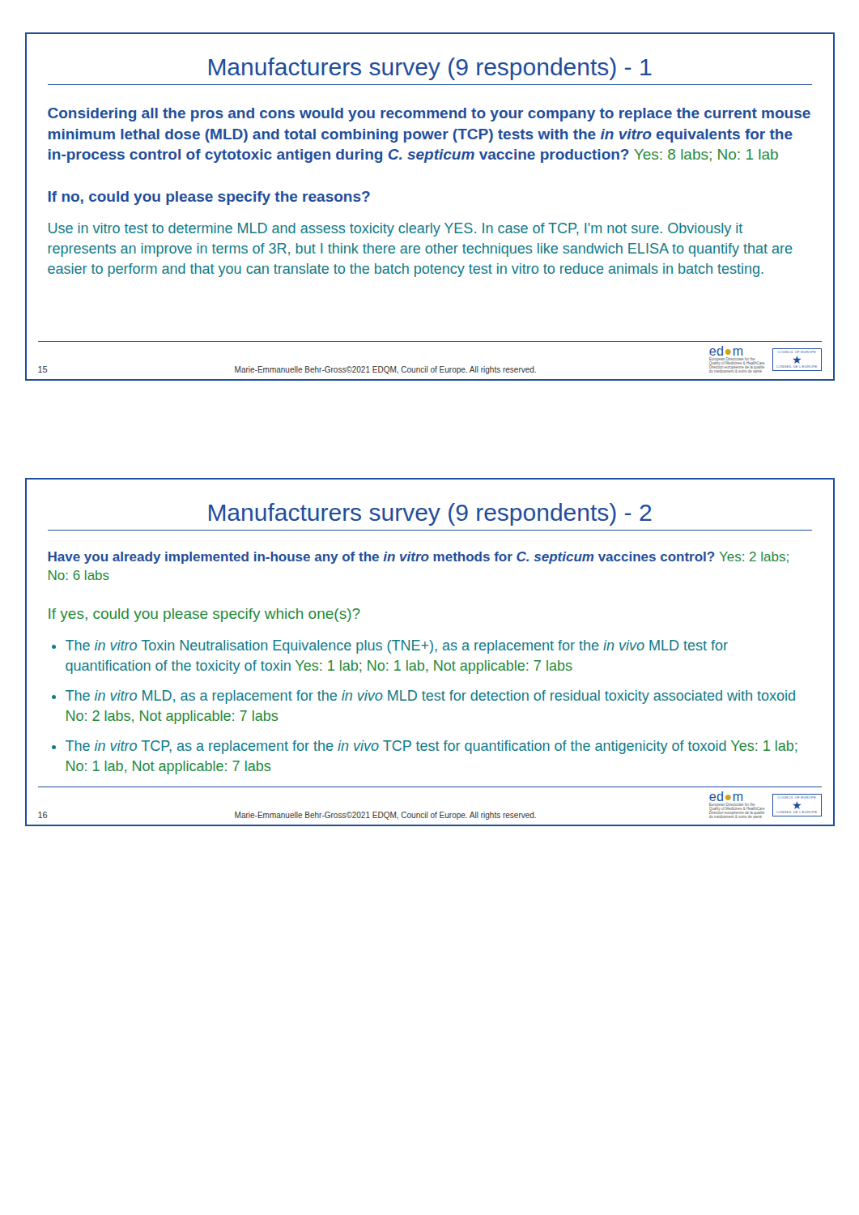Manufacturers survey (9 respondents) - 1
Considering all the pros and cons would you recommend to your company to replace the current mouse minimum lethal dose (MLD) and total combining power (TCP) tests with the in vitro equivalents for the in-process control of cytotoxic antigen during C. septicum vaccine production? Yes: 8 labs; No: 1 lab
If no, could you please specify the reasons?
Use in vitro test to determine MLD and assess toxicity clearly YES. In case of TCP, I'm not sure. Obviously it represents an improve in terms of 3R, but I think there are other techniques like sandwich ELISA to quantify that are easier to perform and that you can translate to the batch potency test in vitro to reduce animals in batch testing.
15
Marie-Emmanuelle Behr-Gross©2021 EDQM, Council of Europe. All rights reserved.
ed●m
European Directorate for the Quality of Medicines & HealthCare
Direction européenne de la qualité du médicament & soins de santé
COUNCIL OF EUROPE
★
CONSEIL DE L'EUROPE
Manufacturers survey (9 respondents) - 2
Have you already implemented in-house any of the in vitro methods for C. septicum vaccines control? Yes: 2 labs; No: 6 labs
If yes, could you please specify which one(s)?
The in vitro Toxin Neutralisation Equivalence plus (TNE+), as a replacement for the in vivo MLD test for quantification of the toxicity of toxin Yes: 1 lab; No: 1 lab, Not applicable: 7 labs
The in vitro MLD, as a replacement for the in vivo MLD test for detection of residual toxicity associated with toxoid No: 2 labs, Not applicable: 7 labs
The in vitro TCP, as a replacement for the in vivo TCP test for quantification of the antigenicity of toxoid Yes: 1 lab; No: 1 lab, Not applicable: 7 labs
16
Marie-Emmanuelle Behr-Gross©2021 EDQM, Council of Europe. All rights reserved.
ed●m
European Directorate for the Quality of Medicines & HealthCare
Direction européenne de la qualité du médicament & soins de santé
COUNCIL OF EUROPE
★
CONSEIL DE L'EUROPE